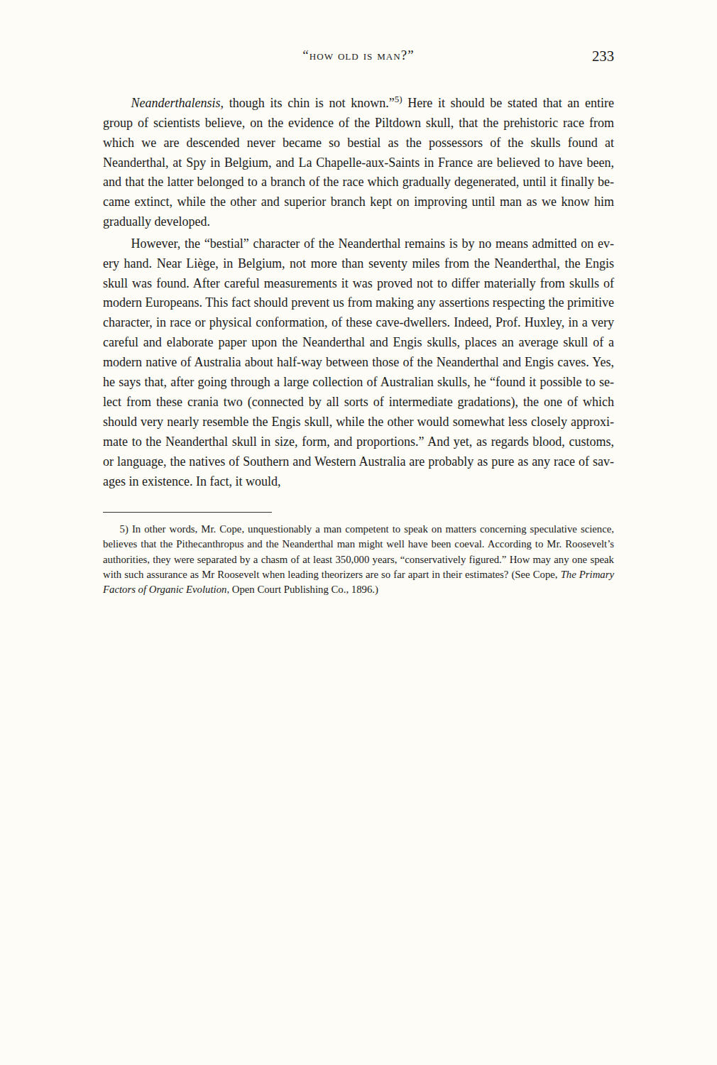“How old is man?” 233
Neanderthalensis, though its chin is not known.”5) Here it should be stated that an entire group of scientists believe, on the evidence of the Piltdown skull, that the prehistoric race from which we are descended never became so bestial as the possessors of the skulls found at Neanderthal, at Spy in Belgium, and La Chapelle-aux-Saints in France are believed to have been, and that the latter belonged to a branch of the race which gradually degenerated, until it finally became extinct, while the other and superior branch kept on improving until man as we know him gradually developed.
However, the “bestial” character of the Neanderthal remains is by no means admitted on every hand. Near Liège, in Belgium, not more than seventy miles from the Neanderthal, the Engis skull was found. After careful measurements it was proved not to differ materially from skulls of modern Europeans. This fact should prevent us from making any assertions respecting the primitive character, in race or physical conformation, of these cave-dwellers. Indeed, Prof. Huxley, in a very careful and elaborate paper upon the Neanderthal and Engis skulls, places an average skull of a modern native of Australia about half-way between those of the Neanderthal and Engis caves. Yes, he says that, after going through a large collection of Australian skulls, he “found it possible to select from these crania two (connected by all sorts of intermediate gradations), the one of which should very nearly resemble the Engis skull, while the other would somewhat less closely approximate to the Neanderthal skull in size, form, and proportions.” And yet, as regards blood, customs, or language, the natives of Southern and Western Australia are probably as pure as any race of savages in existence. In fact, it would,
5) In other words, Mr. Cope, unquestionably a man competent to speak on matters concerning speculative science, believes that the Pithecanthropus and the Neanderthal man might well have been coeval. According to Mr. Roosevelt’s authorities, they were separated by a chasm of at least 350,000 years, “conservatively figured.” How may any one speak with such assurance as Mr Roosevelt when leading theorizers are so far apart in their estimates? (See Cope, The Primary Factors of Organic Evolution, Open Court Publishing Co., 1896.)